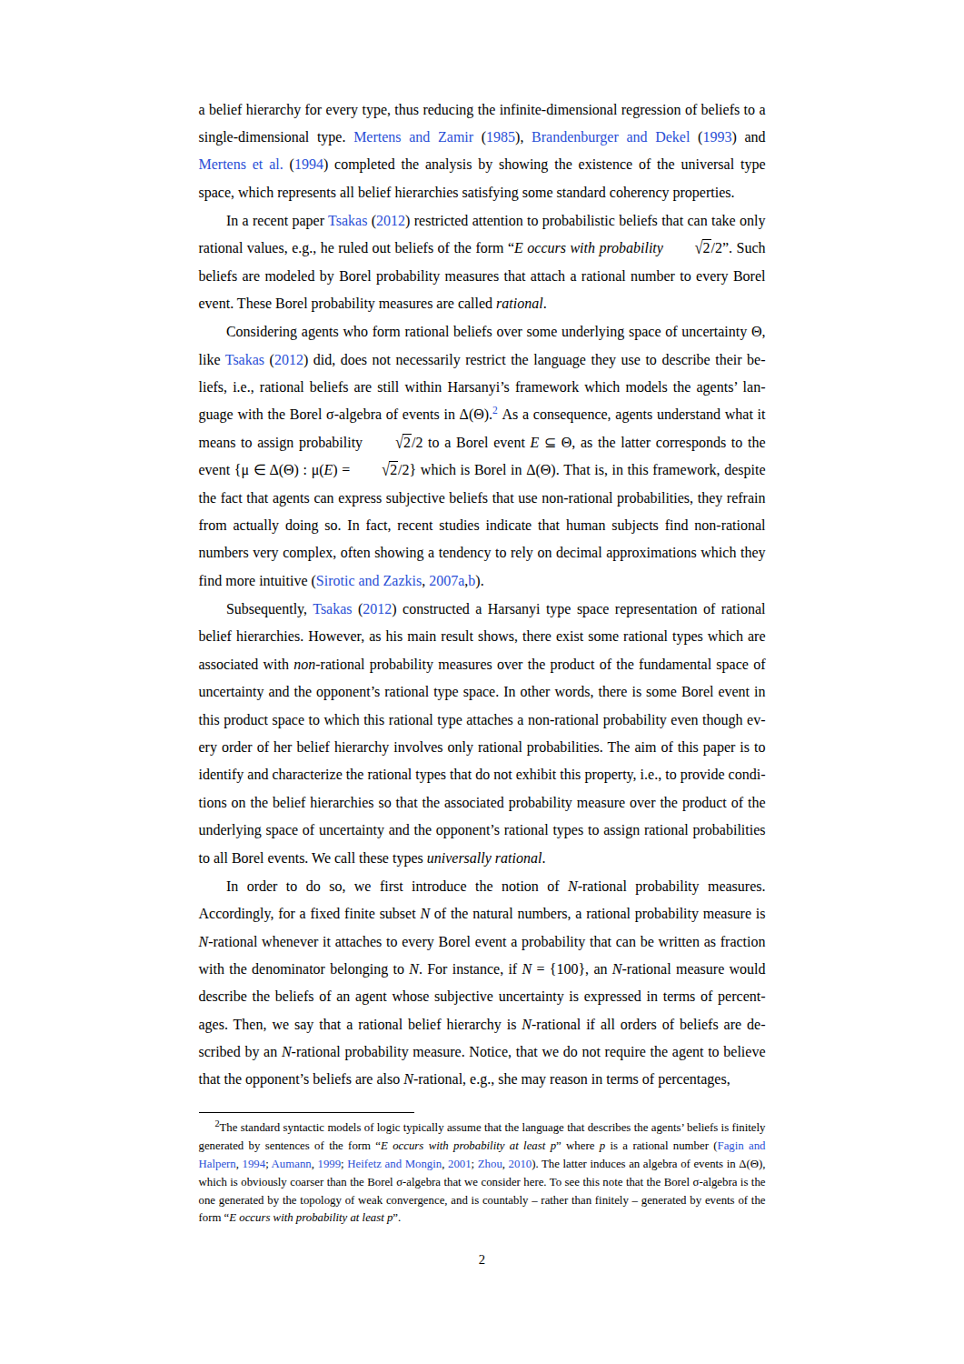a belief hierarchy for every type, thus reducing the infinite-dimensional regression of beliefs to a single-dimensional type. Mertens and Zamir (1985), Brandenburger and Dekel (1993) and Mertens et al. (1994) completed the analysis by showing the existence of the universal type space, which represents all belief hierarchies satisfying some standard coherency properties.
In a recent paper Tsakas (2012) restricted attention to probabilistic beliefs that can take only rational values, e.g., he ruled out beliefs of the form “E occurs with probability √2/2”. Such beliefs are modeled by Borel probability measures that attach a rational number to every Borel event. These Borel probability measures are called rational.
Considering agents who form rational beliefs over some underlying space of uncertainty Θ, like Tsakas (2012) did, does not necessarily restrict the language they use to describe their beliefs, i.e., rational beliefs are still within Harsanyi’s framework which models the agents’ language with the Borel σ-algebra of events in Δ(Θ).2 As a consequence, agents understand what it means to assign probability √2/2 to a Borel event E ⊆ Θ, as the latter corresponds to the event {μ ∈ Δ(Θ) : μ(E) = √2/2} which is Borel in Δ(Θ). That is, in this framework, despite the fact that agents can express subjective beliefs that use non-rational probabilities, they refrain from actually doing so. In fact, recent studies indicate that human subjects find non-rational numbers very complex, often showing a tendency to rely on decimal approximations which they find more intuitive (Sirotic and Zazkis, 2007a,b).
Subsequently, Tsakas (2012) constructed a Harsanyi type space representation of rational belief hierarchies. However, as his main result shows, there exist some rational types which are associated with non-rational probability measures over the product of the fundamental space of uncertainty and the opponent’s rational type space. In other words, there is some Borel event in this product space to which this rational type attaches a non-rational probability even though every order of her belief hierarchy involves only rational probabilities. The aim of this paper is to identify and characterize the rational types that do not exhibit this property, i.e., to provide conditions on the belief hierarchies so that the associated probability measure over the product of the underlying space of uncertainty and the opponent’s rational types to assign rational probabilities to all Borel events. We call these types universally rational.
In order to do so, we first introduce the notion of N-rational probability measures. Accordingly, for a fixed finite subset N of the natural numbers, a rational probability measure is N-rational whenever it attaches to every Borel event a probability that can be written as fraction with the denominator belonging to N. For instance, if N = {100}, an N-rational measure would describe the beliefs of an agent whose subjective uncertainty is expressed in terms of percentages. Then, we say that a rational belief hierarchy is N-rational if all orders of beliefs are described by an N-rational probability measure. Notice, that we do not require the agent to believe that the opponent’s beliefs are also N-rational, e.g., she may reason in terms of percentages,
2The standard syntactic models of logic typically assume that the language that describes the agents’ beliefs is finitely generated by sentences of the form “E occurs with probability at least p” where p is a rational number (Fagin and Halpern, 1994; Aumann, 1999; Heifetz and Mongin, 2001; Zhou, 2010). The latter induces an algebra of events in Δ(Θ), which is obviously coarser than the Borel σ-algebra that we consider here. To see this note that the Borel σ-algebra is the one generated by the topology of weak convergence, and is countably – rather than finitely – generated by events of the form “E occurs with probability at least p”.
2